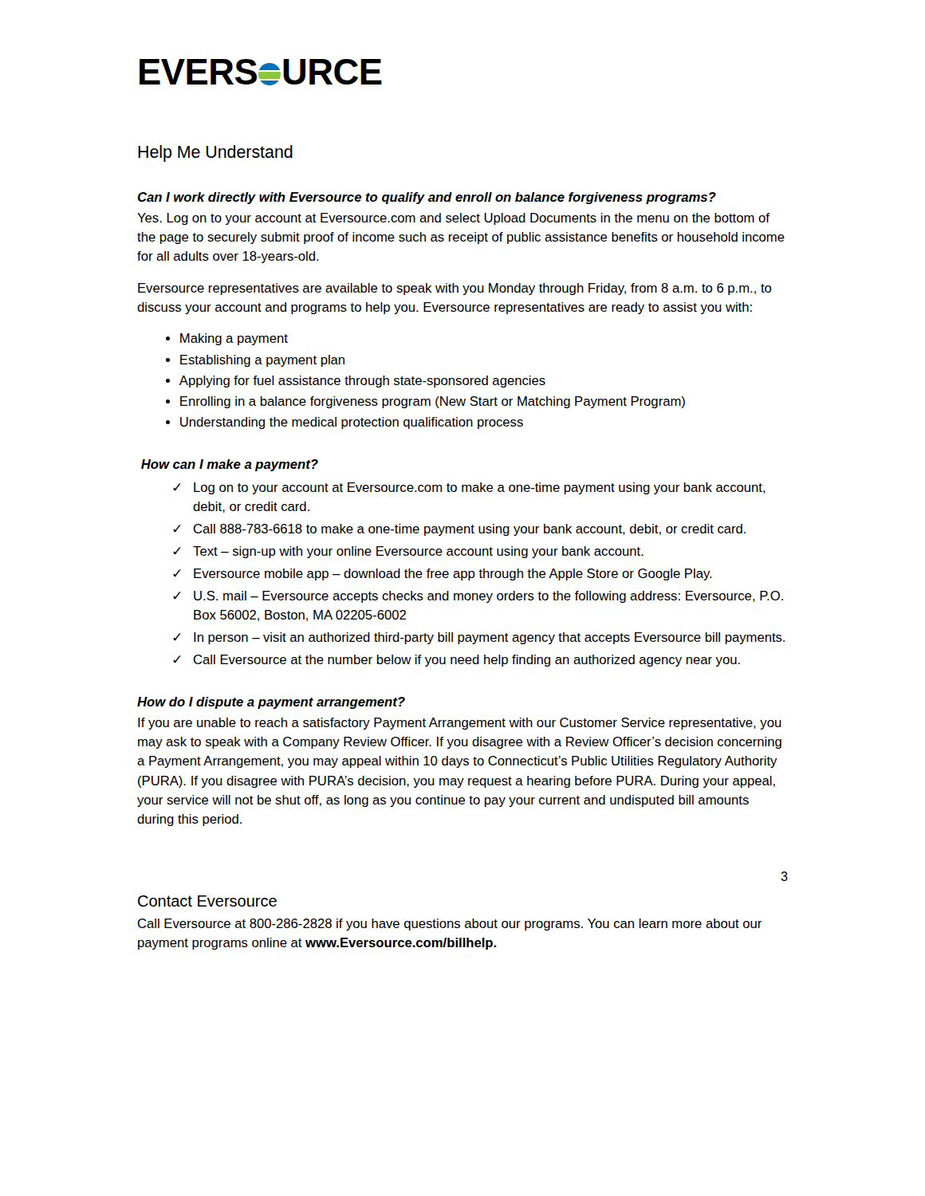EVERS URCE
Help Me Understand
Can I work directly with Eversource to qualify and enroll on balance forgiveness programs?
Yes. Log on to your account at Eversource.com and select Upload Documents in the menu on the bottom of the page to securely submit proof of income such as receipt of public assistance benefits or household income for all adults over 18-years-old.
Eversource representatives are available to speak with you Monday through Friday, from 8 a.m. to 6 p.m., to discuss your account and programs to help you. Eversource representatives are ready to assist you with:
Making a payment
Establishing a payment plan
Applying for fuel assistance through state-sponsored agencies
Enrolling in a balance forgiveness program (New Start or Matching Payment Program)
Understanding the medical protection qualification process
How can I make a payment?
Log on to your account at Eversource.com to make a one-time payment using your bank account, debit, or credit card.
Call 888-783-6618 to make a one-time payment using your bank account, debit, or credit card.
Text – sign-up with your online Eversource account using your bank account.
Eversource mobile app – download the free app through the Apple Store or Google Play.
U.S. mail – Eversource accepts checks and money orders to the following address: Eversource, P.O. Box 56002, Boston, MA 02205-6002
In person – visit an authorized third-party bill payment agency that accepts Eversource bill payments.
Call Eversource at the number below if you need help finding an authorized agency near you.
How do I dispute a payment arrangement?
If you are unable to reach a satisfactory Payment Arrangement with our Customer Service representative, you may ask to speak with a Company Review Officer. If you disagree with a Review Officer’s decision concerning a Payment Arrangement, you may appeal within 10 days to Connecticut’s Public Utilities Regulatory Authority (PURA). If you disagree with PURA’s decision, you may request a hearing before PURA. During your appeal, your service will not be shut off, as long as you continue to pay your current and undisputed bill amounts during this period.
3
Contact Eversource
Call Eversource at 800-286-2828 if you have questions about our programs. You can learn more about our payment programs online at www.Eversource.com/billhelp.